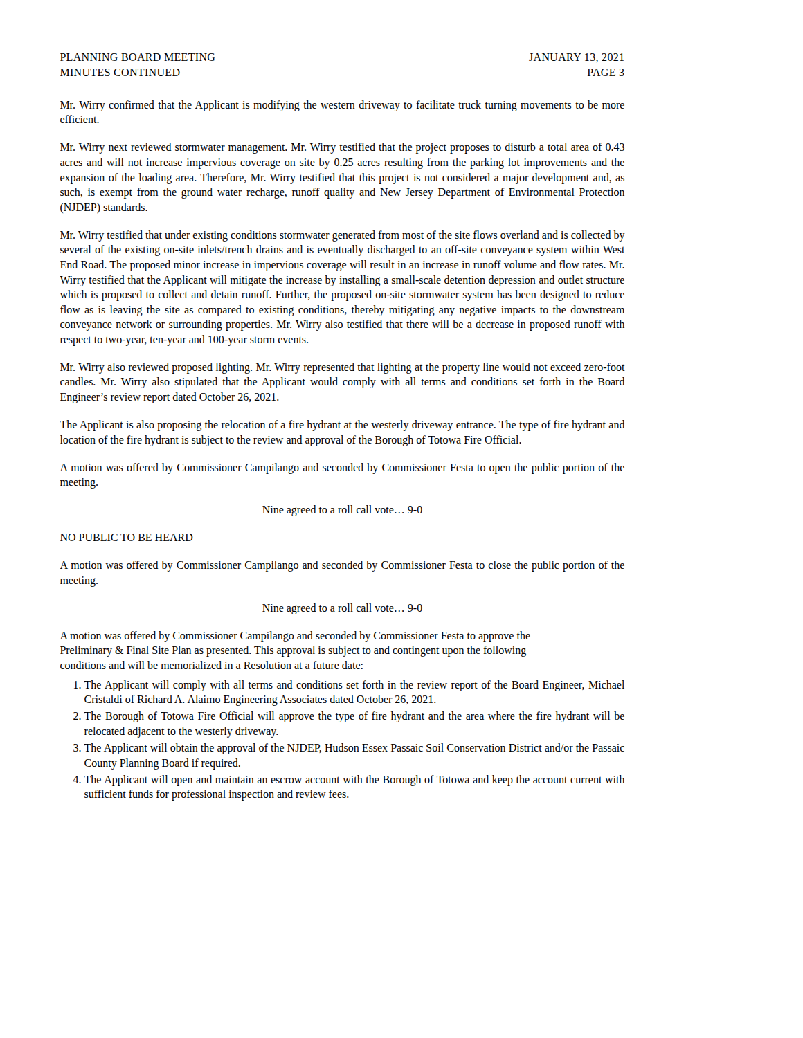Planning Board Meeting January 13, 2021
Minutes Continued Page 3
Mr. Wirry confirmed that the Applicant is modifying the western driveway to facilitate truck turning movements to be more efficient.
Mr. Wirry next reviewed stormwater management. Mr. Wirry testified that the project proposes to disturb a total area of 0.43 acres and will not increase impervious coverage on site by 0.25 acres resulting from the parking lot improvements and the expansion of the loading area. Therefore, Mr. Wirry testified that this project is not considered a major development and, as such, is exempt from the ground water recharge, runoff quality and New Jersey Department of Environmental Protection (NJDEP) standards.
Mr. Wirry testified that under existing conditions stormwater generated from most of the site flows overland and is collected by several of the existing on-site inlets/trench drains and is eventually discharged to an off-site conveyance system within West End Road. The proposed minor increase in impervious coverage will result in an increase in runoff volume and flow rates. Mr. Wirry testified that the Applicant will mitigate the increase by installing a small-scale detention depression and outlet structure which is proposed to collect and detain runoff. Further, the proposed on-site stormwater system has been designed to reduce flow as is leaving the site as compared to existing conditions, thereby mitigating any negative impacts to the downstream conveyance network or surrounding properties. Mr. Wirry also testified that there will be a decrease in proposed runoff with respect to two-year, ten-year and 100-year storm events.
Mr. Wirry also reviewed proposed lighting. Mr. Wirry represented that lighting at the property line would not exceed zero-foot candles. Mr. Wirry also stipulated that the Applicant would comply with all terms and conditions set forth in the Board Engineer’s review report dated October 26, 2021.
The Applicant is also proposing the relocation of a fire hydrant at the westerly driveway entrance. The type of fire hydrant and location of the fire hydrant is subject to the review and approval of the Borough of Totowa Fire Official.
A motion was offered by Commissioner Campilango and seconded by Commissioner Festa to open the public portion of the meeting.
Nine agreed to a roll call vote… 9-0
No public to be heard
A motion was offered by Commissioner Campilango and seconded by Commissioner Festa to close the public portion of the meeting.
Nine agreed to a roll call vote… 9-0
A motion was offered by Commissioner Campilango and seconded by Commissioner Festa to approve the
Preliminary & Final Site Plan as presented. This approval is subject to and contingent upon the following
conditions and will be memorialized in a Resolution at a future date:
The Applicant will comply with all terms and conditions set forth in the review report of the Board Engineer, Michael Cristaldi of Richard A. Alaimo Engineering Associates dated October 26, 2021.
The Borough of Totowa Fire Official will approve the type of fire hydrant and the area where the fire hydrant will be relocated adjacent to the westerly driveway.
The Applicant will obtain the approval of the NJDEP, Hudson Essex Passaic Soil Conservation District and/or the Passaic County Planning Board if required.
The Applicant will open and maintain an escrow account with the Borough of Totowa and keep the account current with sufficient funds for professional inspection and review fees.